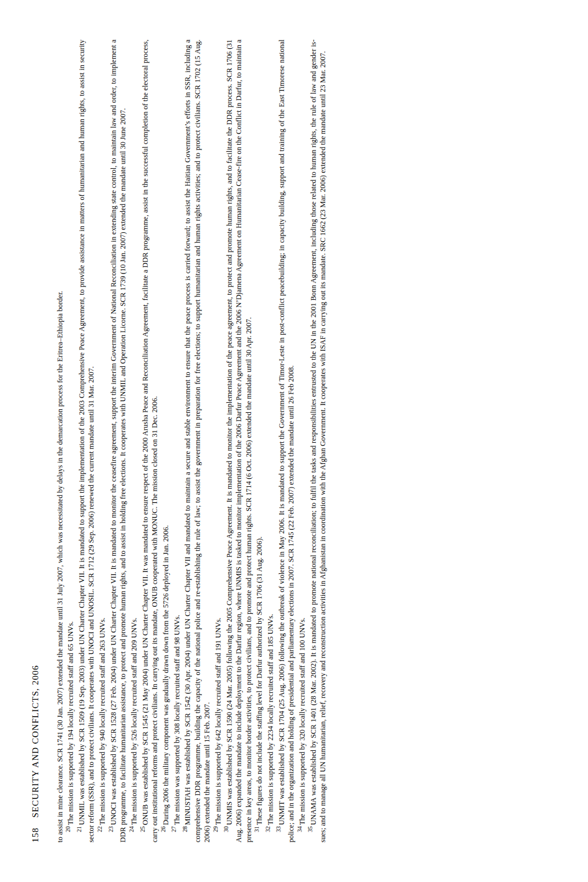158 SECURITY AND CONFLICTS, 2006
to assist in mine clearance. SCR 1741 (30 Jan. 2007) extended the mandate until 31 July 2007, which was necessitated by delays in the demarcation process for the Eritrea–Ethiopia border.
20The mission is supported by 194 locally recruited staff and 65 UNVs.
21UNMIL was established by SCR 1509 (19 Sep. 2003) under UN Charter Chapter VII. It is mandated to support the implementation of the 2003 Comprehensive Peace Agreement, to provide assistance in matters of humanitarian and human rights, to assist in security sector reform (SSR), and to protect civilians. It cooperates with UNOCI and UNOSIL. SCR 1712 (29 Sep. 2006) renewed the current mandate until 31 Mar. 2007.
22The mission is supported by 940 locally recruited staff and 263 UNVs.
23UNOCI was established by SCR 1528 (27 Feb. 2004) under UN Charter Chapter VII. It is mandated to monitor the ceasefire agreement, support the interim Government of National Reconciliation in extending state control, to maintain law and order, to implement a DDR programme, to facilitate humanitarian assistance, to protect and promote human rights, and to assist in holding free elections. It cooperates with UNMIL and Operation Licorne. SCR 1739 (10 Jan. 2007) extended the mandate until 30 June 2007.
24The mission is supported by 526 locally recruited staff and 209 UNVs.
25ONUB was established by SCR 1545 (21 May 2004) under UN Charter Chapter VII. It was mandated to ensure respect of the 2000 Arusha Peace and Reconciliation Agreement, facilitate a DDR programme, assist in the successful completion of the electoral process, carry out institutional reforms and protect civilians. In carrying out its mandate, ONUB cooperated with MONUC. The mission closed on 31 Dec. 2006.
26During 2006 the military component was gradually drawn down from the 5726 deployed in Jan. 2006.
27The mission was supported by 308 locally recruited staff and 98 UNVs.
28MINUSTAH was established by SCR 1542 (30 Apr. 2004) under UN Charter Chapter VII and mandated to maintain a secure and stable environment to ensure that the peace process is carried forward; to assist the Haitian Government’s efforts in SSR, including a comprehensive DDR programme, building the capacity of the national police and re-establishing the rule of law; to assist the government in preparation for free elections; to support humanitarian and human rights activities; and to protect civilians. SCR 1702 (15 Aug. 2006) extended the mandate until 15 Feb. 2007.
29The mission is supported by 642 locally recruited staff and 191 UNVs.
30UNMIS was established by SCR 1590 (24 Mar. 2005) following the 2005 Comprehensive Peace Agreement. It is mandated to monitor the implementation of the peace agreement, to protect and promote human rights, and to facilitate the DDR process. SCR 1706 (31 Aug. 2006) expanded the mandate to include deployment to the Darfur region, where UNMIS is tasked to monitor implementation of the 2006 Darfur Peace Agreement and the 2006 N’Djamena Agreement on Humanitarian Cease-fire on the Conflict in Darfur, to maintain a presence in key areas, to monitor border activities, to protect civilians, and to promote and protect human rights. SCR 1714 (6 Oct. 2006) extended the mandate until 30 Apr. 2007.
31These figures do not include the staffing level for Darfur authorized by SCR 1706 (31 Aug. 2006).
32The mission is supported by 2234 locally recruited staff and 185 UNVs.
33UNMIT was established by SCR 1704 (25 Aug. 2006) following the outbreak of violence in May 2006. It is mandated to support the Government of Timor-Leste in post-conflict peacebuilding; in capacity building, support and training of the East Timorese national police; and in the organization and holding of presidential and parliamentary elections in 2007. SCR 1745 (22 Feb. 2007) extended the mandate until 26 Feb 2008.
34The mission is supported by 320 locally recruited staff and 100 UNVs.
35UNAMA was established by SCR 1401 (28 Mar. 2002). It is mandated to promote national reconciliation; to fulfil the tasks and responsibilities entrusted to the UN in the 2001 Bonn Agreement, including those related to human rights, the rule of law and gender issues; and to manage all UN humanitarian, relief, recovery and reconstruction activities in Afghanistan in coordination with the Afghan Government. It cooperates with ISAF in carrying out its mandate. SRC 1662 (23 Mar. 2006) extended the mandate until 23 Mar. 2007.